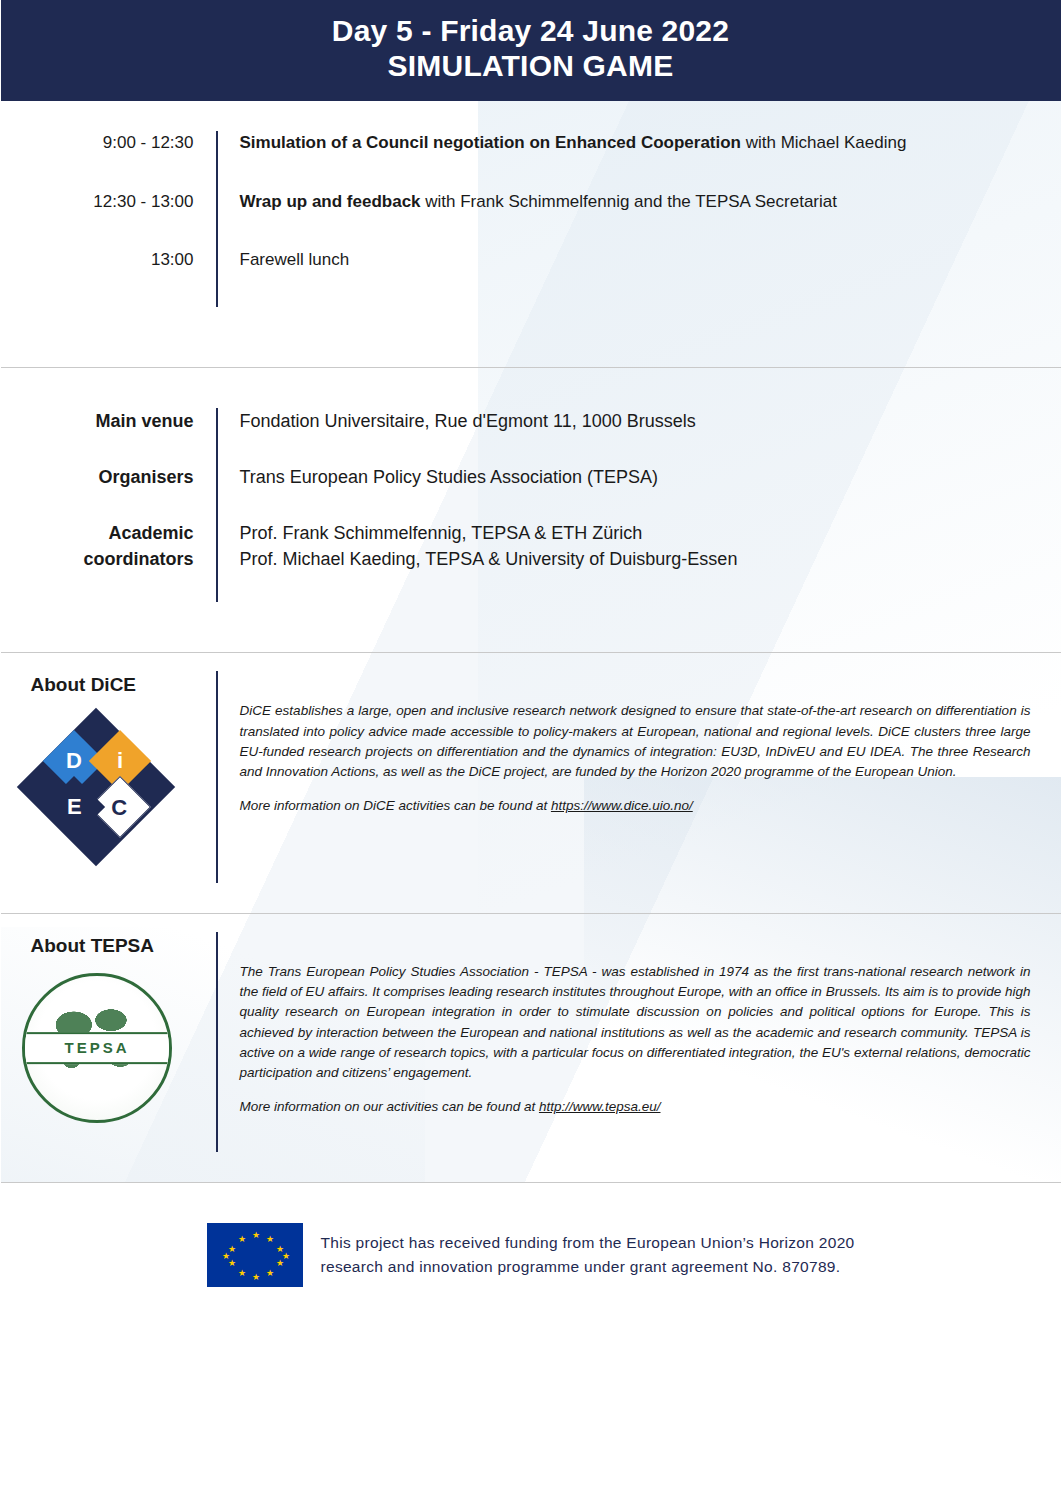Day 5 - Friday 24 June 2022SIMULATION GAME
9:00 - 12:30
Simulation of a Council negotiation on Enhanced Cooperation with Michael Kaeding
12:30 - 13:00
Wrap up and feedback with Frank Schimmelfennig and the TEPSA Secretariat
13:00
Farewell lunch
Main venue
Fondation Universitaire, Rue d'Egmont 11, 1000 Brussels
Organisers
Trans European Policy Studies Association (TEPSA)
Academic coordinators
Prof. Frank Schimmelfennig, TEPSA & ETH Zürich Prof. Michael Kaeding, TEPSA & University of Duisburg-Essen
About DiCE
D
i
C
E
DiCE establishes a large, open and inclusive research network designed to ensure that state-of-the-art research on differentiation is translated into policy advice made accessible to policy-makers at European, national and regional levels. DiCE clusters three large EU-funded research projects on differentiation and the dynamics of integration: EU3D, InDivEU and EU IDEA. The three Research and Innovation Actions, as well as the DiCE project, are funded by the Horizon 2020 programme of the European Union.
More information on DiCE activities can be found at https://www.dice.uio.no/
About TEPSA
TEPSA
The Trans European Policy Studies Association - TEPSA - was established in 1974 as the first trans-national research network in the field of EU affairs. It comprises leading research institutes throughout Europe, with an office in Brussels. Its aim is to provide high quality research on European integration in order to stimulate discussion on policies and political options for Europe. This is achieved by interaction between the European and national institutions as well as the academic and research community. TEPSA is active on a wide range of research topics, with a particular focus on differentiated integration, the EU's external relations, democratic participation and citizens’ engagement.
More information on our activities can be found at http://www.tepsa.eu/
★
★
★
★
★
★
★
★
★
★
★
★
This project has received funding from the European Union’s Horizon 2020
research and innovation programme under grant agreement No. 870789.